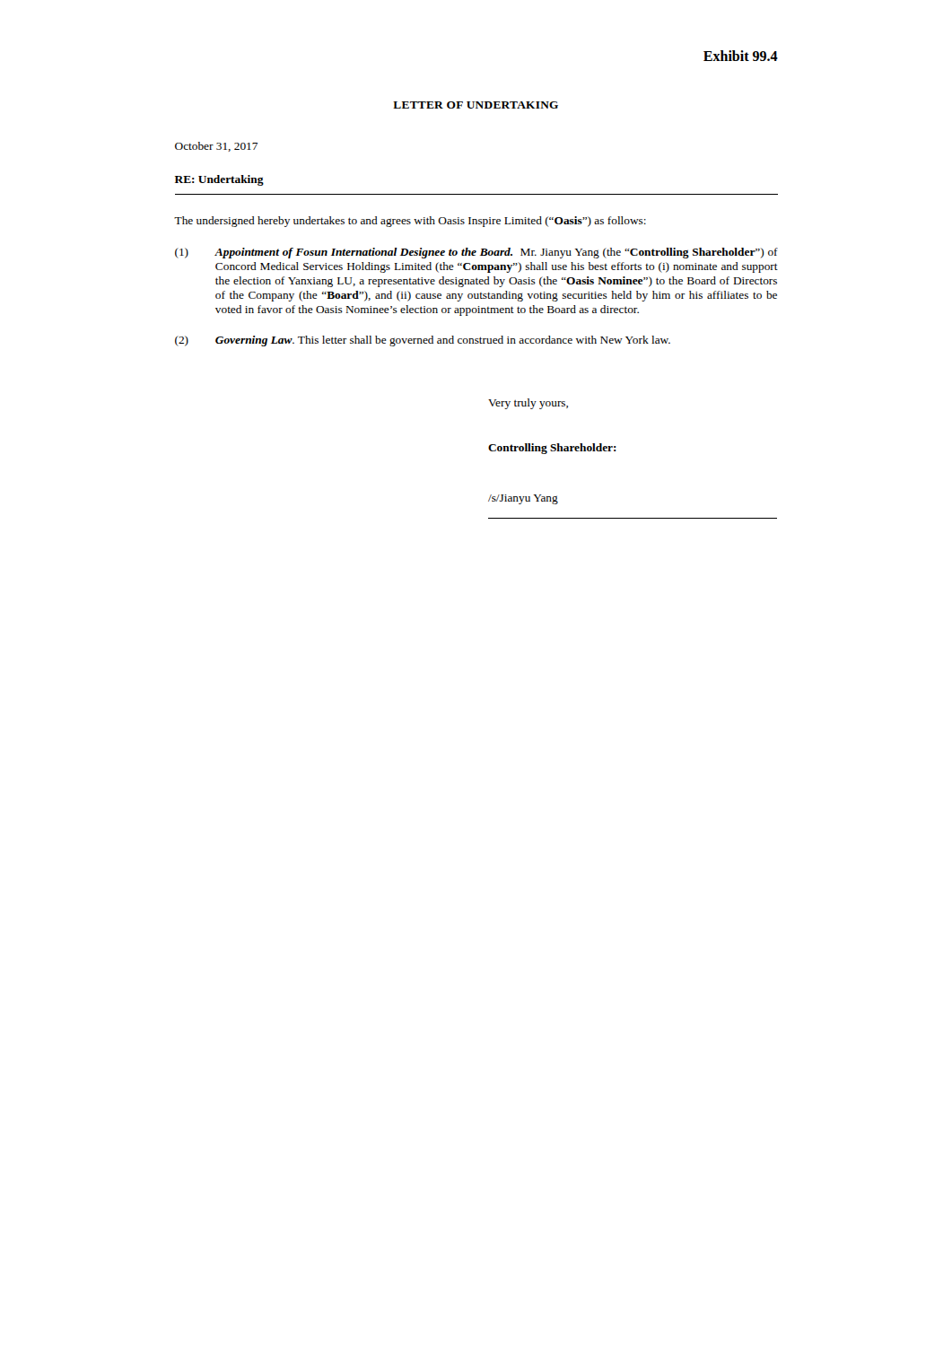Exhibit 99.4
LETTER OF UNDERTAKING
October 31, 2017
RE: Undertaking
The undersigned hereby undertakes to and agrees with Oasis Inspire Limited (“Oasis”) as follows:
| (1) | Appointment of Fosun International Designee to the Board. Mr. Jianyu Yang (the “ Controlling Shareholder ”) of Concord Medical Services Holdings Limited (the “ Company ”) shall use his best efforts to (i) nominate and support the election of Yanxiang LU, a representative designated by Oasis (the “ Oasis Nominee ”) to the Board of Directors of the Company (the “ Board ”), and (ii) cause any outstanding voting securities held by him or his affiliates to be voted in favor of the Oasis Nominee’s election or appointment to the Board as a director. |
| (2) | Governing Law . This letter shall be governed and construed in accordance with New York law. |
Very truly yours,
Controlling Shareholder:
/s/Jianyu Yang